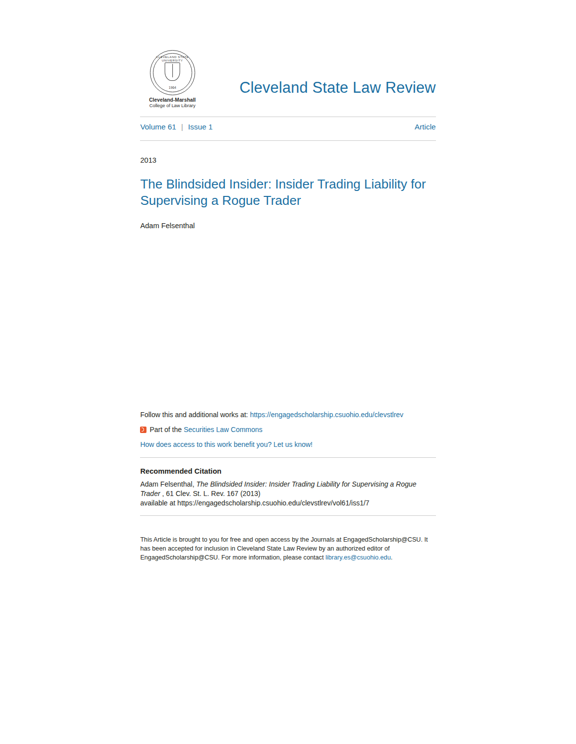CLEVELAND STATE UNIVERSITY
1964
Cleveland-Marshall
College of Law Library
Cleveland State Law Review
Volume 61|Issue 1
Article
2013
The Blindsided Insider: Insider Trading Liability for Supervising a Rogue Trader
Adam Felsenthal
Follow this and additional works at: https://engagedscholarship.csuohio.edu/clevstlrev
Part of the Securities Law Commons
How does access to this work benefit you? Let us know!
Recommended Citation
Adam Felsenthal, The Blindsided Insider: Insider Trading Liability for Supervising a Rogue Trader , 61 Clev. St. L. Rev. 167 (2013)
available at https://engagedscholarship.csuohio.edu/clevstlrev/vol61/iss1/7
This Article is brought to you for free and open access by the Journals at EngagedScholarship@CSU. It has been accepted for inclusion in Cleveland State Law Review by an authorized editor of EngagedScholarship@CSU. For more information, please contact library.es@csuohio.edu.